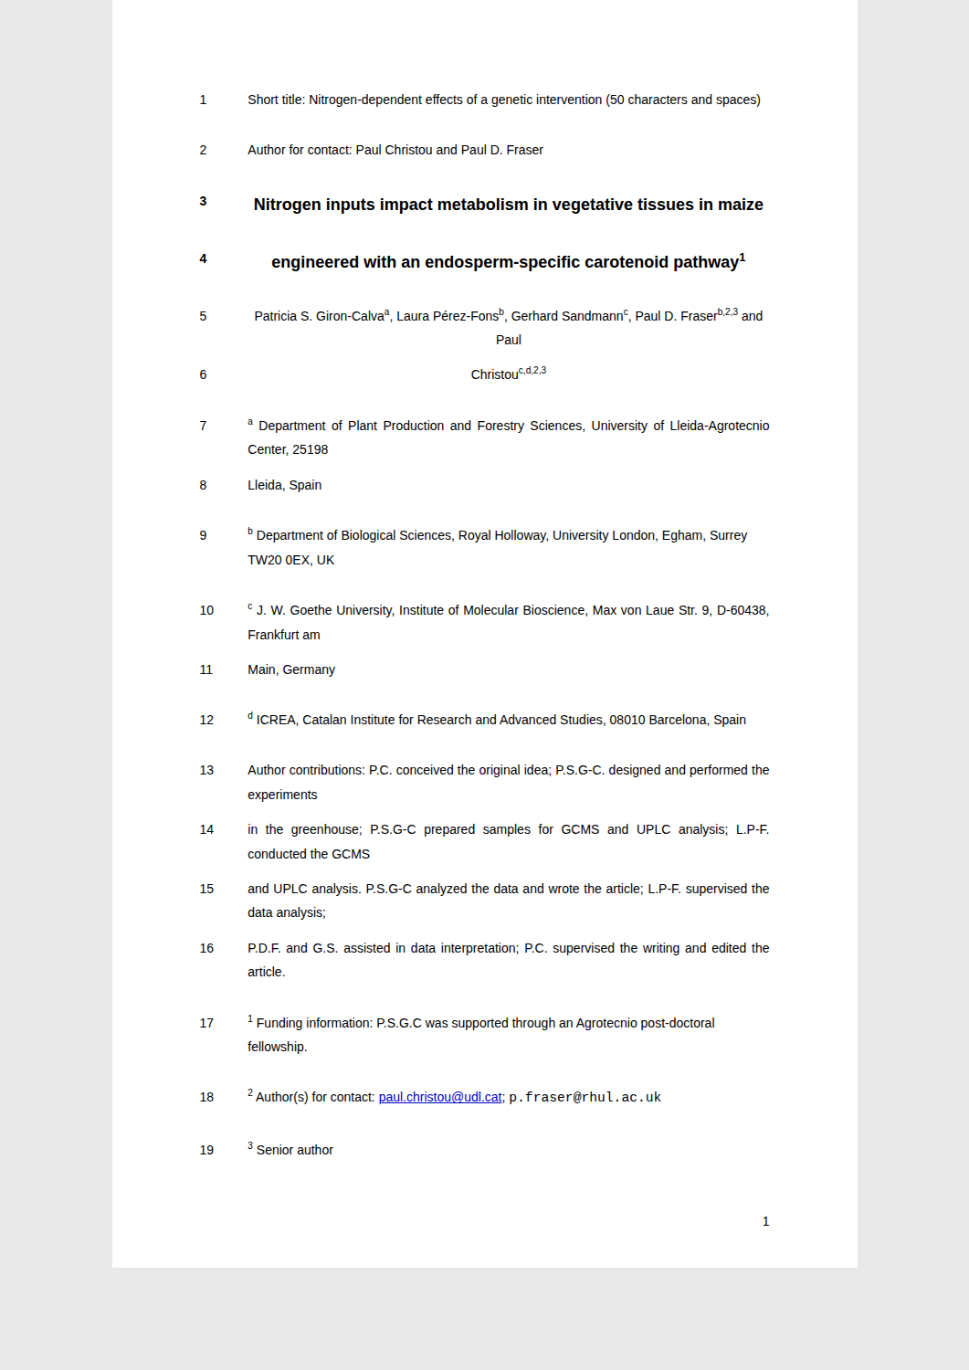1 Short title: Nitrogen-dependent effects of a genetic intervention (50 characters and spaces)
2 Author for contact: Paul Christou and Paul D. Fraser
3 Nitrogen inputs impact metabolism in vegetative tissues in maize
4 engineered with an endosperm-specific carotenoid pathway1
5 Patricia S. Giron-Calvaa, Laura Pérez-Fonsb, Gerhard Sandmannc, Paul D. Fraserb,2,3 and Paul
6 Christouc,d,2,3
7 a Department of Plant Production and Forestry Sciences, University of Lleida-Agrotecnio Center, 25198
8 Lleida, Spain
9 b Department of Biological Sciences, Royal Holloway, University London, Egham, Surrey TW20 0EX, UK
10 c J. W. Goethe University, Institute of Molecular Bioscience, Max von Laue Str. 9, D-60438, Frankfurt am
11 Main, Germany
12 d ICREA, Catalan Institute for Research and Advanced Studies, 08010 Barcelona, Spain
13 Author contributions: P.C. conceived the original idea; P.S.G-C. designed and performed the experiments
14 in the greenhouse; P.S.G-C prepared samples for GCMS and UPLC analysis; L.P-F. conducted the GCMS
15 and UPLC analysis. P.S.G-C analyzed the data and wrote the article; L.P-F. supervised the data analysis;
16 P.D.F. and G.S. assisted in data interpretation; P.C. supervised the writing and edited the article.
17 1 Funding information: P.S.G.C was supported through an Agrotecnio post-doctoral fellowship.
18 2 Author(s) for contact: paul.christou@udl.cat; p.fraser@rhul.ac.uk
19 3 Senior author
1